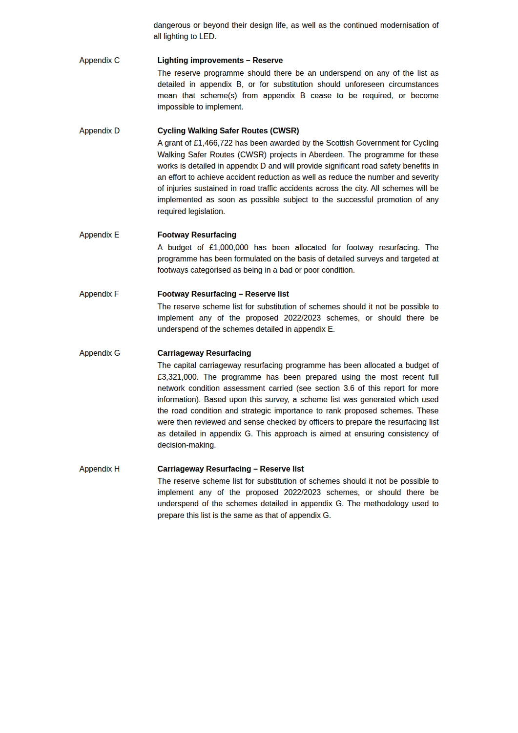dangerous or beyond their design life, as well as the continued modernisation of all lighting to LED.
Appendix C
Lighting improvements – Reserve
The reserve programme should there be an underspend on any of the list as detailed in appendix B, or for substitution should unforeseen circumstances mean that scheme(s) from appendix B cease to be required, or become impossible to implement.
Appendix D
Cycling Walking Safer Routes (CWSR)
A grant of £1,466,722 has been awarded by the Scottish Government for Cycling Walking Safer Routes (CWSR) projects in Aberdeen. The programme for these works is detailed in appendix D and will provide significant road safety benefits in an effort to achieve accident reduction as well as reduce the number and severity of injuries sustained in road traffic accidents across the city. All schemes will be implemented as soon as possible subject to the successful promotion of any required legislation.
Appendix E
Footway Resurfacing
A budget of £1,000,000 has been allocated for footway resurfacing. The programme has been formulated on the basis of detailed surveys and targeted at footways categorised as being in a bad or poor condition.
Appendix F
Footway Resurfacing – Reserve list
The reserve scheme list for substitution of schemes should it not be possible to implement any of the proposed 2022/2023 schemes, or should there be underspend of the schemes detailed in appendix E.
Appendix G
Carriageway Resurfacing
The capital carriageway resurfacing programme has been allocated a budget of £3,321,000. The programme has been prepared using the most recent full network condition assessment carried (see section 3.6 of this report for more information). Based upon this survey, a scheme list was generated which used the road condition and strategic importance to rank proposed schemes. These were then reviewed and sense checked by officers to prepare the resurfacing list as detailed in appendix G. This approach is aimed at ensuring consistency of decision-making.
Appendix H
Carriageway Resurfacing – Reserve list
The reserve scheme list for substitution of schemes should it not be possible to implement any of the proposed 2022/2023 schemes, or should there be underspend of the schemes detailed in appendix G. The methodology used to prepare this list is the same as that of appendix G.